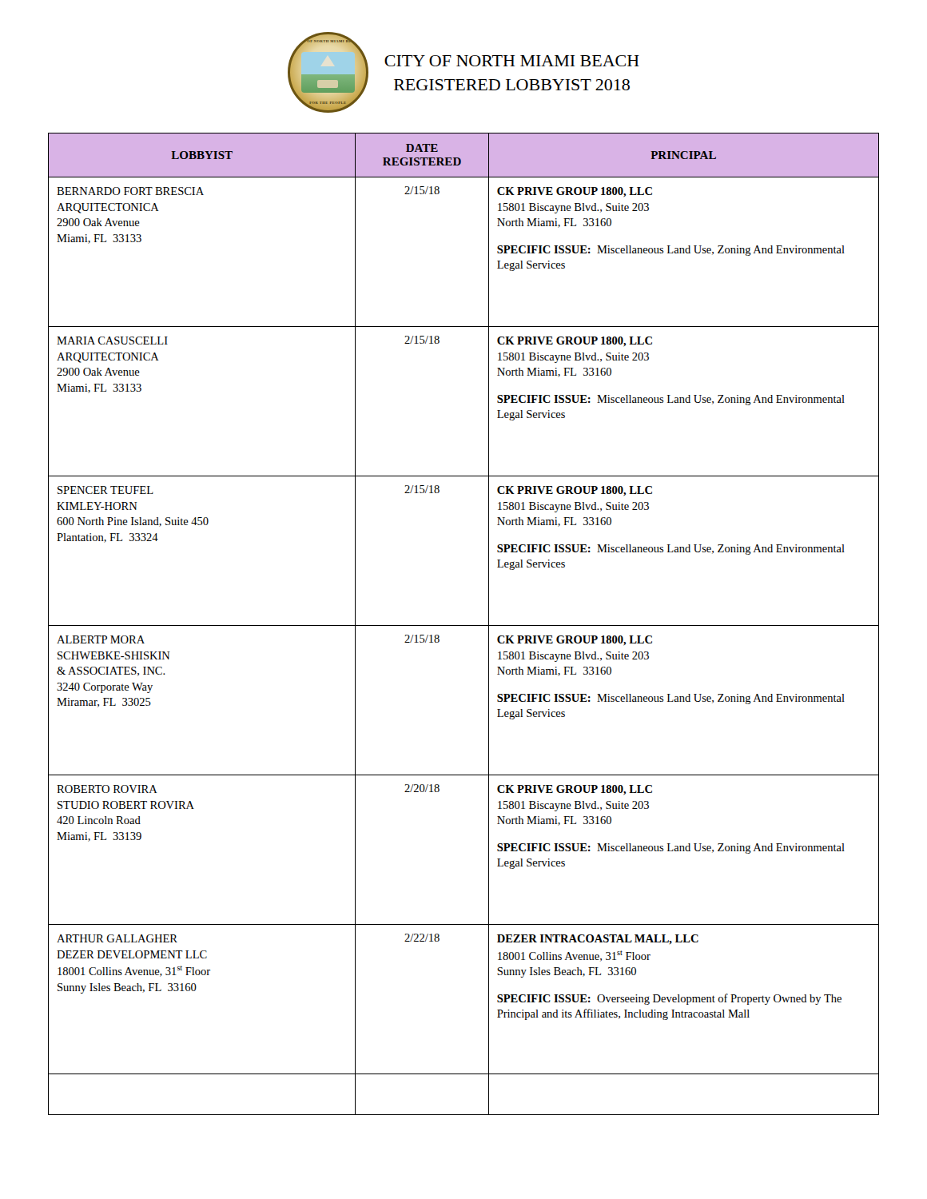CITY OF NORTH MIAMI BEACH
REGISTERED LOBBYIST 2018
| LOBBYIST | DATE REGISTERED | PRINCIPAL |
| --- | --- | --- |
| BERNARDO FORT BRESCIA ARQUITECTONICA 2900 Oak Avenue Miami, FL 33133 | 2/15/18 | CK PRIVE GROUP 1800, LLC 15801 Biscayne Blvd., Suite 203 North Miami, FL 33160 SPECIFIC ISSUE: Miscellaneous Land Use, Zoning And Environmental Legal Services |
| MARIA CASUSCELLI ARQUITECTONICA 2900 Oak Avenue Miami, FL 33133 | 2/15/18 | CK PRIVE GROUP 1800, LLC 15801 Biscayne Blvd., Suite 203 North Miami, FL 33160 SPECIFIC ISSUE: Miscellaneous Land Use, Zoning And Environmental Legal Services |
| SPENCER TEUFEL KIMLEY-HORN 600 North Pine Island, Suite 450 Plantation, FL 33324 | 2/15/18 | CK PRIVE GROUP 1800, LLC 15801 Biscayne Blvd., Suite 203 North Miami, FL 33160 SPECIFIC ISSUE: Miscellaneous Land Use, Zoning And Environmental Legal Services |
| ALBERTP MORA SCHWEBKE-SHISKIN & ASSOCIATES, INC. 3240 Corporate Way Miramar, FL 33025 | 2/15/18 | CK PRIVE GROUP 1800, LLC 15801 Biscayne Blvd., Suite 203 North Miami, FL 33160 SPECIFIC ISSUE: Miscellaneous Land Use, Zoning And Environmental Legal Services |
| ROBERTO ROVIRA STUDIO ROBERT ROVIRA 420 Lincoln Road Miami, FL 33139 | 2/20/18 | CK PRIVE GROUP 1800, LLC 15801 Biscayne Blvd., Suite 203 North Miami, FL 33160 SPECIFIC ISSUE: Miscellaneous Land Use, Zoning And Environmental Legal Services |
| ARTHUR GALLAGHER DEZER DEVELOPMENT LLC 18001 Collins Avenue, 31 st Floor Sunny Isles Beach, FL 33160 | 2/22/18 | DEZER INTRACOASTAL MALL, LLC 18001 Collins Avenue, 31 st Floor Sunny Isles Beach, FL 33160 SPECIFIC ISSUE: Overseeing Development of Property Owned by The Principal and its Affiliates, Including Intracoastal Mall |